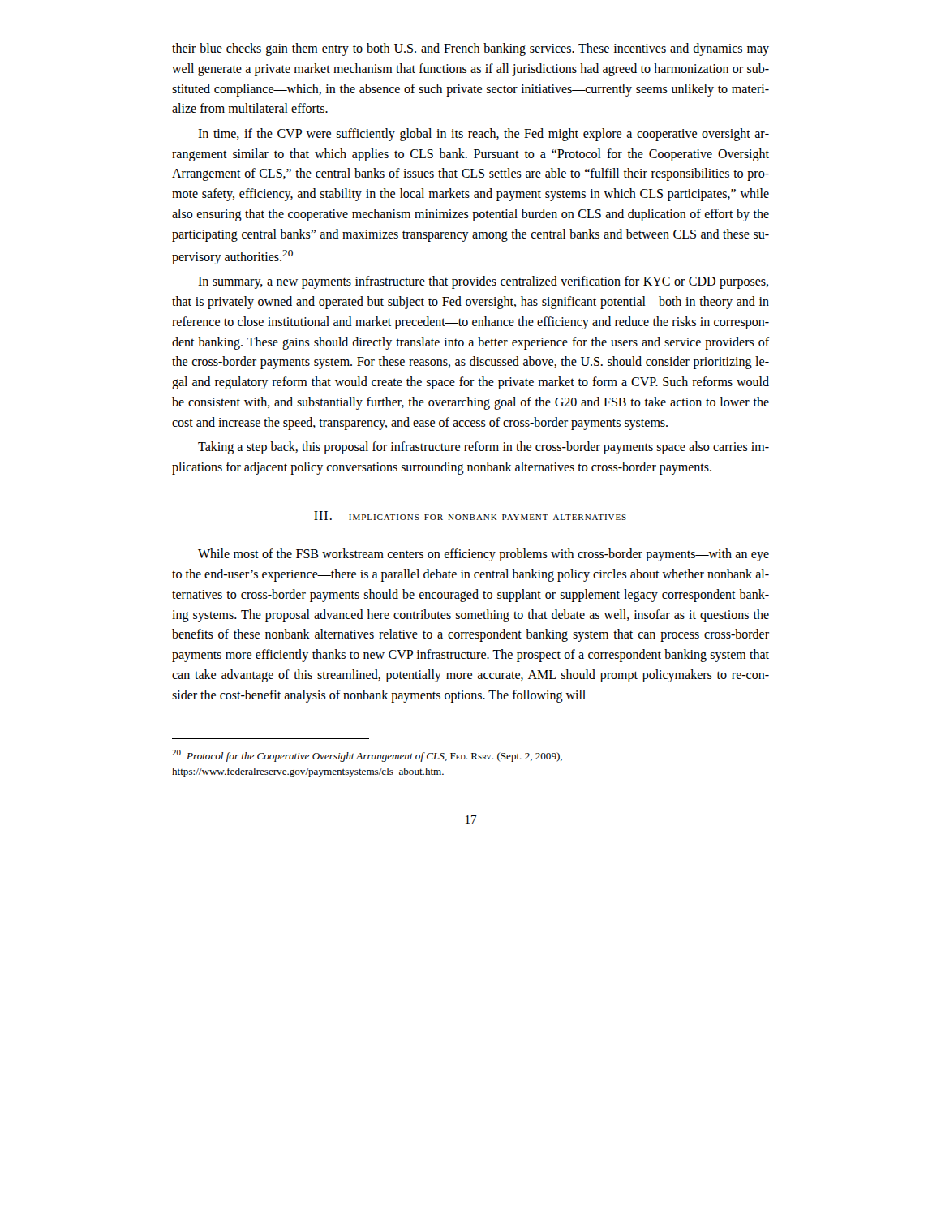their blue checks gain them entry to both U.S. and French banking services. These incentives and dynamics may well generate a private market mechanism that functions as if all jurisdictions had agreed to harmonization or substituted compliance—which, in the absence of such private sector initiatives—currently seems unlikely to materialize from multilateral efforts.
In time, if the CVP were sufficiently global in its reach, the Fed might explore a cooperative oversight arrangement similar to that which applies to CLS bank. Pursuant to a “Protocol for the Cooperative Oversight Arrangement of CLS,” the central banks of issues that CLS settles are able to “fulfill their responsibilities to promote safety, efficiency, and stability in the local markets and payment systems in which CLS participates,” while also ensuring that the cooperative mechanism minimizes potential burden on CLS and duplication of effort by the participating central banks” and maximizes transparency among the central banks and between CLS and these supervisory authorities.20
In summary, a new payments infrastructure that provides centralized verification for KYC or CDD purposes, that is privately owned and operated but subject to Fed oversight, has significant potential—both in theory and in reference to close institutional and market precedent—to enhance the efficiency and reduce the risks in correspondent banking. These gains should directly translate into a better experience for the users and service providers of the cross-border payments system. For these reasons, as discussed above, the U.S. should consider prioritizing legal and regulatory reform that would create the space for the private market to form a CVP. Such reforms would be consistent with, and substantially further, the overarching goal of the G20 and FSB to take action to lower the cost and increase the speed, transparency, and ease of access of cross-border payments systems.
Taking a step back, this proposal for infrastructure reform in the cross-border payments space also carries implications for adjacent policy conversations surrounding nonbank alternatives to cross-border payments.
III. implications for nonbank payment alternatives
While most of the FSB workstream centers on efficiency problems with cross-border payments—with an eye to the end-user’s experience—there is a parallel debate in central banking policy circles about whether nonbank alternatives to cross-border payments should be encouraged to supplant or supplement legacy correspondent banking systems. The proposal advanced here contributes something to that debate as well, insofar as it questions the benefits of these nonbank alternatives relative to a correspondent banking system that can process cross-border payments more efficiently thanks to new CVP infrastructure. The prospect of a correspondent banking system that can take advantage of this streamlined, potentially more accurate, AML should prompt policymakers to re-consider the cost-benefit analysis of nonbank payments options. The following will
20 Protocol for the Cooperative Oversight Arrangement of CLS, Fed. Rsrv. (Sept. 2, 2009), https://www.federalreserve.gov/paymentsystems/cls_about.htm.
17